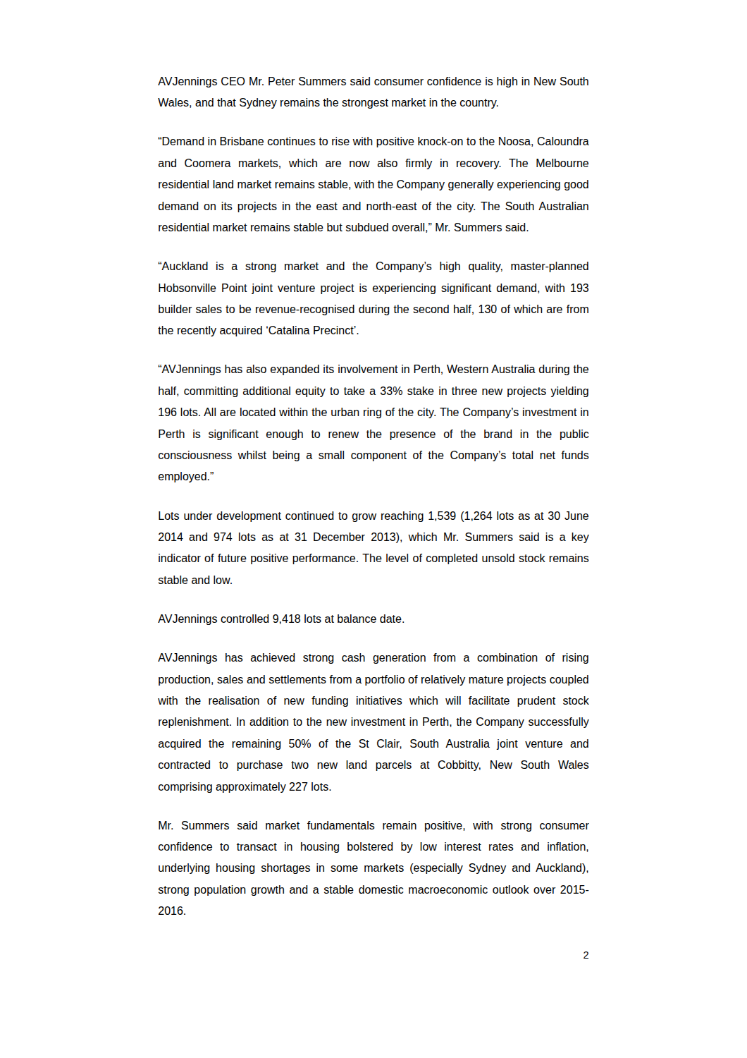AVJennings CEO Mr. Peter Summers said consumer confidence is high in New South Wales, and that Sydney remains the strongest market in the country.
“Demand in Brisbane continues to rise with positive knock-on to the Noosa, Caloundra and Coomera markets, which are now also firmly in recovery. The Melbourne residential land market remains stable, with the Company generally experiencing good demand on its projects in the east and north-east of the city. The South Australian residential market remains stable but subdued overall,” Mr. Summers said.
“Auckland is a strong market and the Company’s high quality, master-planned Hobsonville Point joint venture project is experiencing significant demand, with 193 builder sales to be revenue-recognised during the second half, 130 of which are from the recently acquired ‘Catalina Precinct’.
“AVJennings has also expanded its involvement in Perth, Western Australia during the half, committing additional equity to take a 33% stake in three new projects yielding 196 lots. All are located within the urban ring of the city. The Company’s investment in Perth is significant enough to renew the presence of the brand in the public consciousness whilst being a small component of the Company’s total net funds employed.”
Lots under development continued to grow reaching 1,539 (1,264 lots as at 30 June 2014 and 974 lots as at 31 December 2013), which Mr. Summers said is a key indicator of future positive performance. The level of completed unsold stock remains stable and low.
AVJennings controlled 9,418 lots at balance date.
AVJennings has achieved strong cash generation from a combination of rising production, sales and settlements from a portfolio of relatively mature projects coupled with the realisation of new funding initiatives which will facilitate prudent stock replenishment. In addition to the new investment in Perth, the Company successfully acquired the remaining 50% of the St Clair, South Australia joint venture and contracted to purchase two new land parcels at Cobbitty, New South Wales comprising approximately 227 lots.
Mr. Summers said market fundamentals remain positive, with strong consumer confidence to transact in housing bolstered by low interest rates and inflation, underlying housing shortages in some markets (especially Sydney and Auckland), strong population growth and a stable domestic macroeconomic outlook over 2015-2016.
2